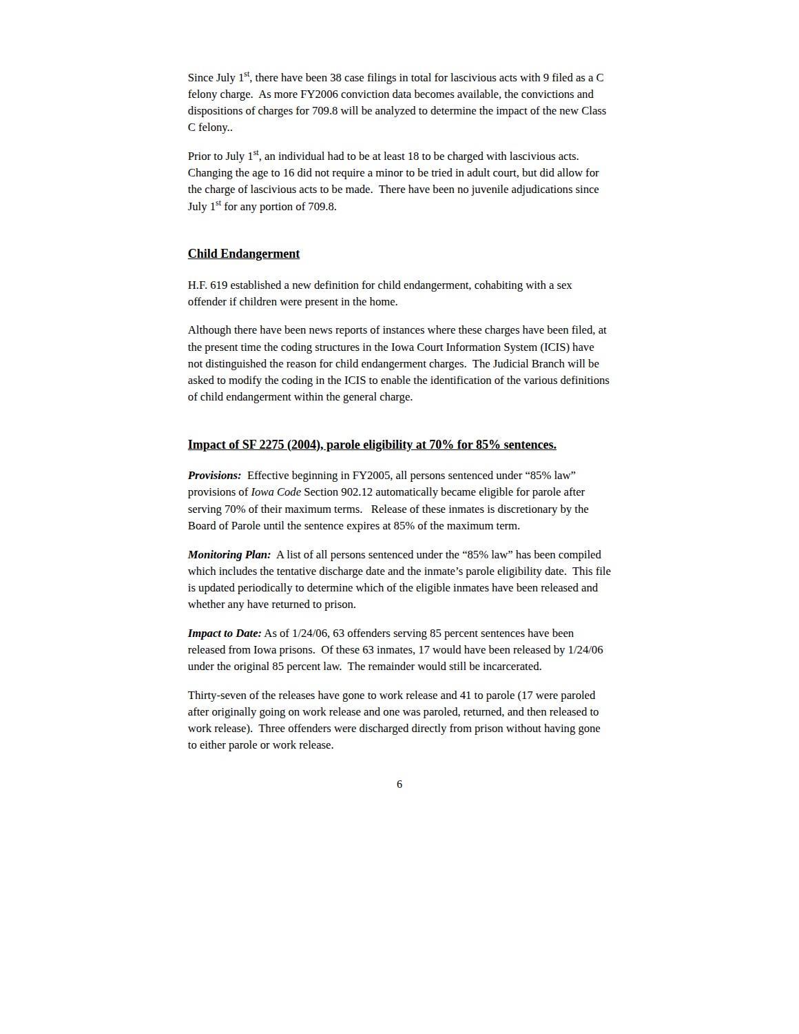Since July 1st, there have been 38 case filings in total for lascivious acts with 9 filed as a C felony charge. As more FY2006 conviction data becomes available, the convictions and dispositions of charges for 709.8 will be analyzed to determine the impact of the new Class C felony..
Prior to July 1st, an individual had to be at least 18 to be charged with lascivious acts. Changing the age to 16 did not require a minor to be tried in adult court, but did allow for the charge of lascivious acts to be made. There have been no juvenile adjudications since July 1st for any portion of 709.8.
Child Endangerment
H.F. 619 established a new definition for child endangerment, cohabiting with a sex offender if children were present in the home.
Although there have been news reports of instances where these charges have been filed, at the present time the coding structures in the Iowa Court Information System (ICIS) have not distinguished the reason for child endangerment charges. The Judicial Branch will be asked to modify the coding in the ICIS to enable the identification of the various definitions of child endangerment within the general charge.
Impact of SF 2275 (2004), parole eligibility at 70% for 85% sentences.
Provisions: Effective beginning in FY2005, all persons sentenced under “85% law” provisions of Iowa Code Section 902.12 automatically became eligible for parole after serving 70% of their maximum terms. Release of these inmates is discretionary by the Board of Parole until the sentence expires at 85% of the maximum term.
Monitoring Plan: A list of all persons sentenced under the “85% law” has been compiled which includes the tentative discharge date and the inmate’s parole eligibility date. This file is updated periodically to determine which of the eligible inmates have been released and whether any have returned to prison.
Impact to Date: As of 1/24/06, 63 offenders serving 85 percent sentences have been released from Iowa prisons. Of these 63 inmates, 17 would have been released by 1/24/06 under the original 85 percent law. The remainder would still be incarcerated.
Thirty-seven of the releases have gone to work release and 41 to parole (17 were paroled after originally going on work release and one was paroled, returned, and then released to work release). Three offenders were discharged directly from prison without having gone to either parole or work release.
6